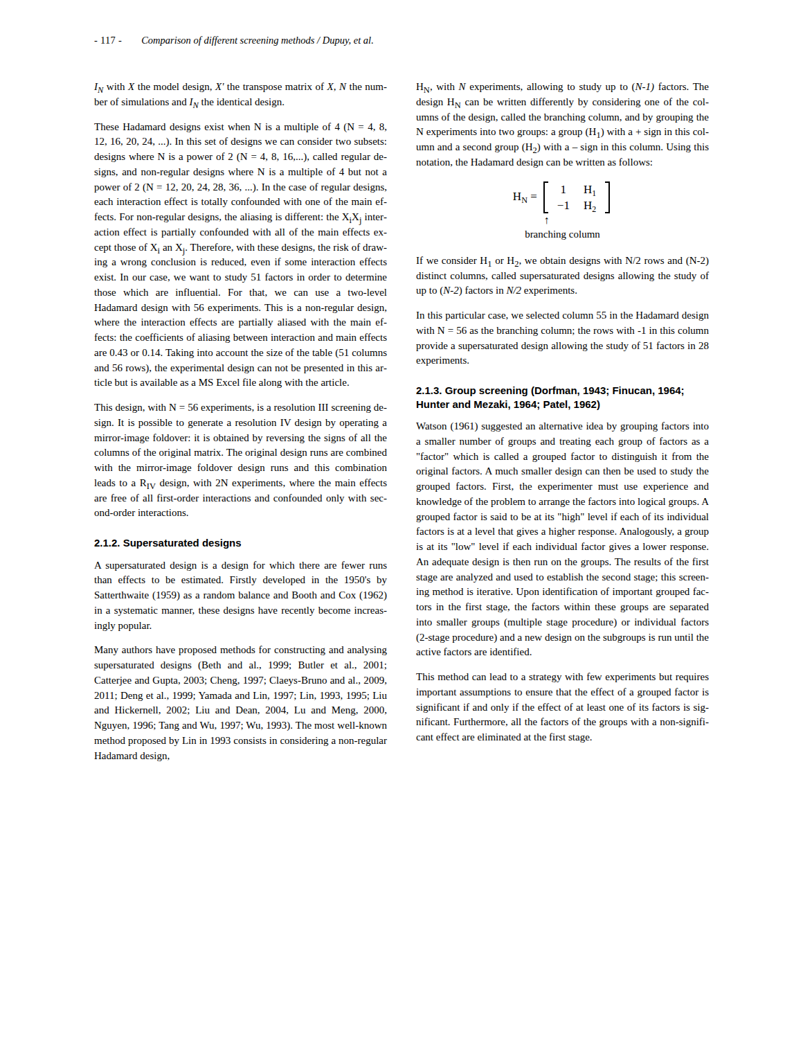- 117 - Comparison of different screening methods / Dupuy, et al.
IN with X the model design, X' the transpose matrix of X, N the number of simulations and IN the identical design.
These Hadamard designs exist when N is a multiple of 4 (N = 4, 8, 12, 16, 20, 24, ...). In this set of designs we can consider two subsets: designs where N is a power of 2 (N = 4, 8, 16,...), called regular designs, and non-regular designs where N is a multiple of 4 but not a power of 2 (N = 12, 20, 24, 28, 36, ...). In the case of regular designs, each interaction effect is totally confounded with one of the main effects. For non-regular designs, the aliasing is different: the XiXj interaction effect is partially confounded with all of the main effects except those of Xi an Xj. Therefore, with these designs, the risk of drawing a wrong conclusion is reduced, even if some interaction effects exist. In our case, we want to study 51 factors in order to determine those which are influential. For that, we can use a two-level Hadamard design with 56 experiments. This is a non-regular design, where the interaction effects are partially aliased with the main effects: the coefficients of aliasing between interaction and main effects are 0.43 or 0.14. Taking into account the size of the table (51 columns and 56 rows), the experimental design can not be presented in this article but is available as a MS Excel file along with the article.
This design, with N = 56 experiments, is a resolution III screening design. It is possible to generate a resolution IV design by operating a mirror-image foldover: it is obtained by reversing the signs of all the columns of the original matrix. The original design runs are combined with the mirror-image foldover design runs and this combination leads to a RIV design, with 2N experiments, where the main effects are free of all first-order interactions and confounded only with second-order interactions.
2.1.2. Supersaturated designs
A supersaturated design is a design for which there are fewer runs than effects to be estimated. Firstly developed in the 1950's by Satterthwaite (1959) as a random balance and Booth and Cox (1962) in a systematic manner, these designs have recently become increasingly popular.
Many authors have proposed methods for constructing and analysing supersaturated designs (Beth and al., 1999; Butler et al., 2001; Catterjee and Gupta, 2003; Cheng, 1997; Claeys-Bruno and al., 2009, 2011; Deng et al., 1999; Yamada and Lin, 1997; Lin, 1993, 1995; Liu and Hickernell, 2002; Liu and Dean, 2004, Lu and Meng, 2000, Nguyen, 1996; Tang and Wu, 1997; Wu, 1993). The most well-known method proposed by Lin in 1993 consists in considering a non-regular Hadamard design,
HN, with N experiments, allowing to study up to (N-1) factors. The design HN can be written differently by considering one of the columns of the design, called the branching column, and by grouping the N experiments into two groups: a group (H1) with a + sign in this column and a second group (H2) with a – sign in this column. Using this notation, the Hadamard design can be written as follows:
HN =
| 1 | H 1 |
| −1 | H 2 |
↑
branching column
If we consider H1 or H2, we obtain designs with N/2 rows and (N-2) distinct columns, called supersaturated designs allowing the study of up to (N-2) factors in N/2 experiments.
In this particular case, we selected column 55 in the Hadamard design with N = 56 as the branching column; the rows with -1 in this column provide a supersaturated design allowing the study of 51 factors in 28 experiments.
2.1.3. Group screening (Dorfman, 1943; Finucan, 1964; Hunter and Mezaki, 1964; Patel, 1962)
Watson (1961) suggested an alternative idea by grouping factors into a smaller number of groups and treating each group of factors as a "factor" which is called a grouped factor to distinguish it from the original factors. A much smaller design can then be used to study the grouped factors. First, the experimenter must use experience and knowledge of the problem to arrange the factors into logical groups. A grouped factor is said to be at its "high" level if each of its individual factors is at a level that gives a higher response. Analogously, a group is at its "low" level if each individual factor gives a lower response. An adequate design is then run on the groups. The results of the first stage are analyzed and used to establish the second stage; this screening method is iterative. Upon identification of important grouped factors in the first stage, the factors within these groups are separated into smaller groups (multiple stage procedure) or individual factors (2-stage procedure) and a new design on the subgroups is run until the active factors are identified.
This method can lead to a strategy with few experiments but requires important assumptions to ensure that the effect of a grouped factor is significant if and only if the effect of at least one of its factors is significant. Furthermore, all the factors of the groups with a non-significant effect are eliminated at the first stage.